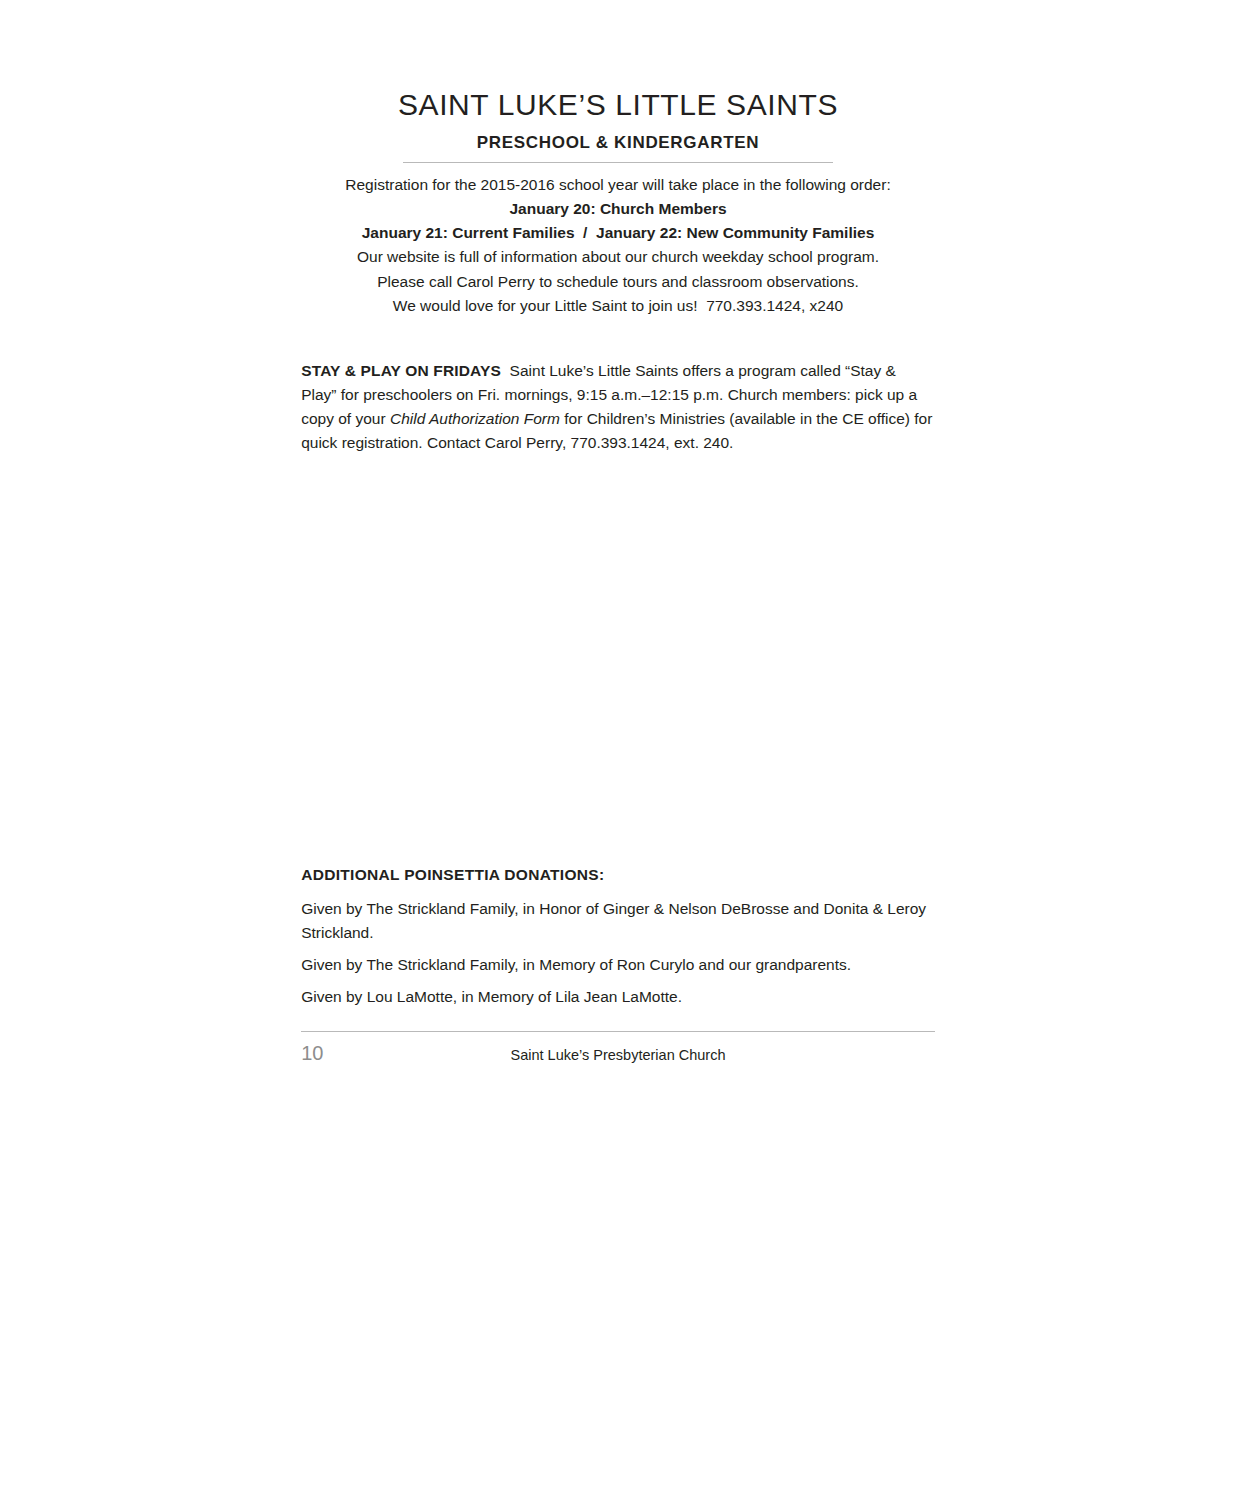Saint Luke’s Little Saints
Preschool & Kindergarten
Registration for the 2015-2016 school year will take place in the following order:
January 20: Church Members
January 21: Current Families / January 22: New Community Families
Our website is full of information about our church weekday school program.
Please call Carol Perry to schedule tours and classroom observations.
We would love for your Little Saint to join us! 770.393.1424, x240
STAY & PLAY ON FRIDAYS Saint Luke’s Little Saints offers a program called “Stay & Play” for preschoolers on Fri. mornings, 9:15 a.m.–12:15 p.m. Church members: pick up a copy of your Child Authorization Form for Children’s Ministries (available in the CE office) for quick registration. Contact Carol Perry, 770.393.1424, ext. 240.
Additional Poinsettia Donations:
Given by The Strickland Family, in Honor of Ginger & Nelson DeBrosse and Donita & Leroy Strickland.
Given by The Strickland Family, in Memory of Ron Curylo and our grandparents.
Given by Lou LaMotte, in Memory of Lila Jean LaMotte.
10
Saint Luke’s Presbyterian Church